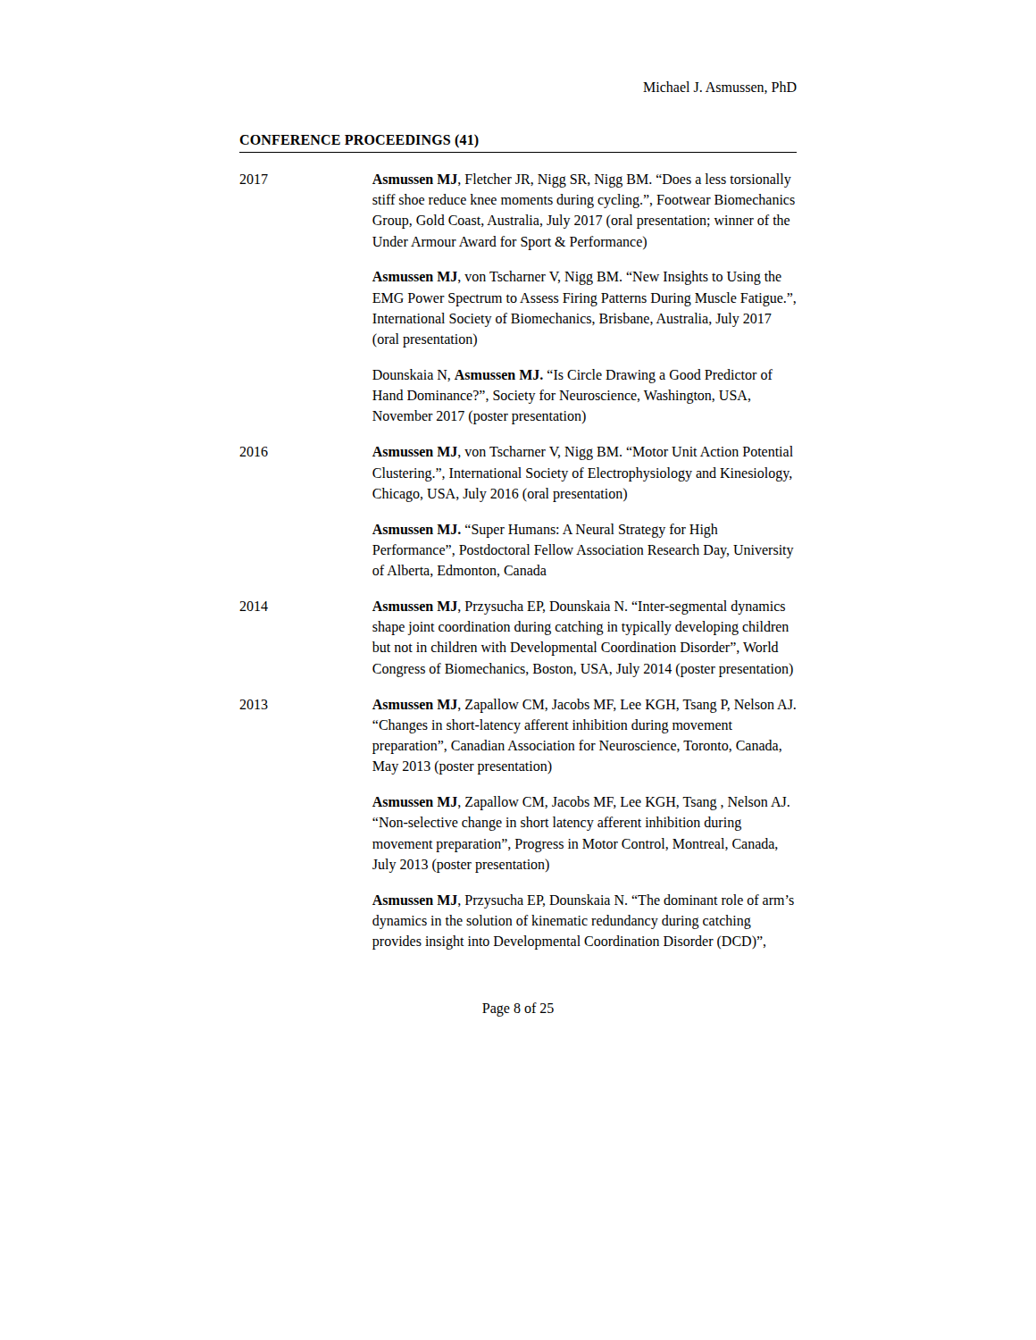Michael J. Asmussen, PhD
CONFERENCE PROCEEDINGS (41)
| 2017 | Asmussen MJ , Fletcher JR, Nigg SR, Nigg BM. “Does a less torsionally stiff shoe reduce knee moments during cycling.”, Footwear Biomechanics Group, Gold Coast, Australia, July 2017 (oral presentation; winner of the Under Armour Award for Sport & Performance) Asmussen MJ , von Tscharner V, Nigg BM. “New Insights to Using the EMG Power Spectrum to Assess Firing Patterns During Muscle Fatigue.”, International Society of Biomechanics, Brisbane, Australia, July 2017 (oral presentation) Dounskaia N, Asmussen MJ. “Is Circle Drawing a Good Predictor of Hand Dominance?”, Society for Neuroscience, Washington, USA, November 2017 (poster presentation) |
| 2016 | Asmussen MJ , von Tscharner V, Nigg BM. “Motor Unit Action Potential Clustering.”, International Society of Electrophysiology and Kinesiology, Chicago, USA, July 2016 (oral presentation) Asmussen MJ. “Super Humans: A Neural Strategy for High Performance”, Postdoctoral Fellow Association Research Day, University of Alberta, Edmonton, Canada |
| 2014 | Asmussen MJ , Przysucha EP, Dounskaia N. “Inter-segmental dynamics shape joint coordination during catching in typically developing children but not in children with Developmental Coordination Disorder”, World Congress of Biomechanics, Boston, USA, July 2014 (poster presentation) |
| 2013 | Asmussen MJ , Zapallow CM, Jacobs MF, Lee KGH, Tsang P, Nelson AJ. “Changes in short-latency afferent inhibition during movement preparation”, Canadian Association for Neuroscience, Toronto, Canada, May 2013 (poster presentation) Asmussen MJ , Zapallow CM, Jacobs MF, Lee KGH, Tsang , Nelson AJ. “Non-selective change in short latency afferent inhibition during movement preparation”, Progress in Motor Control, Montreal, Canada, July 2013 (poster presentation) Asmussen MJ , Przysucha EP, Dounskaia N. “The dominant role of arm’s dynamics in the solution of kinematic redundancy during catching provides insight into Developmental Coordination Disorder (DCD)”, |
Page 8 of 25